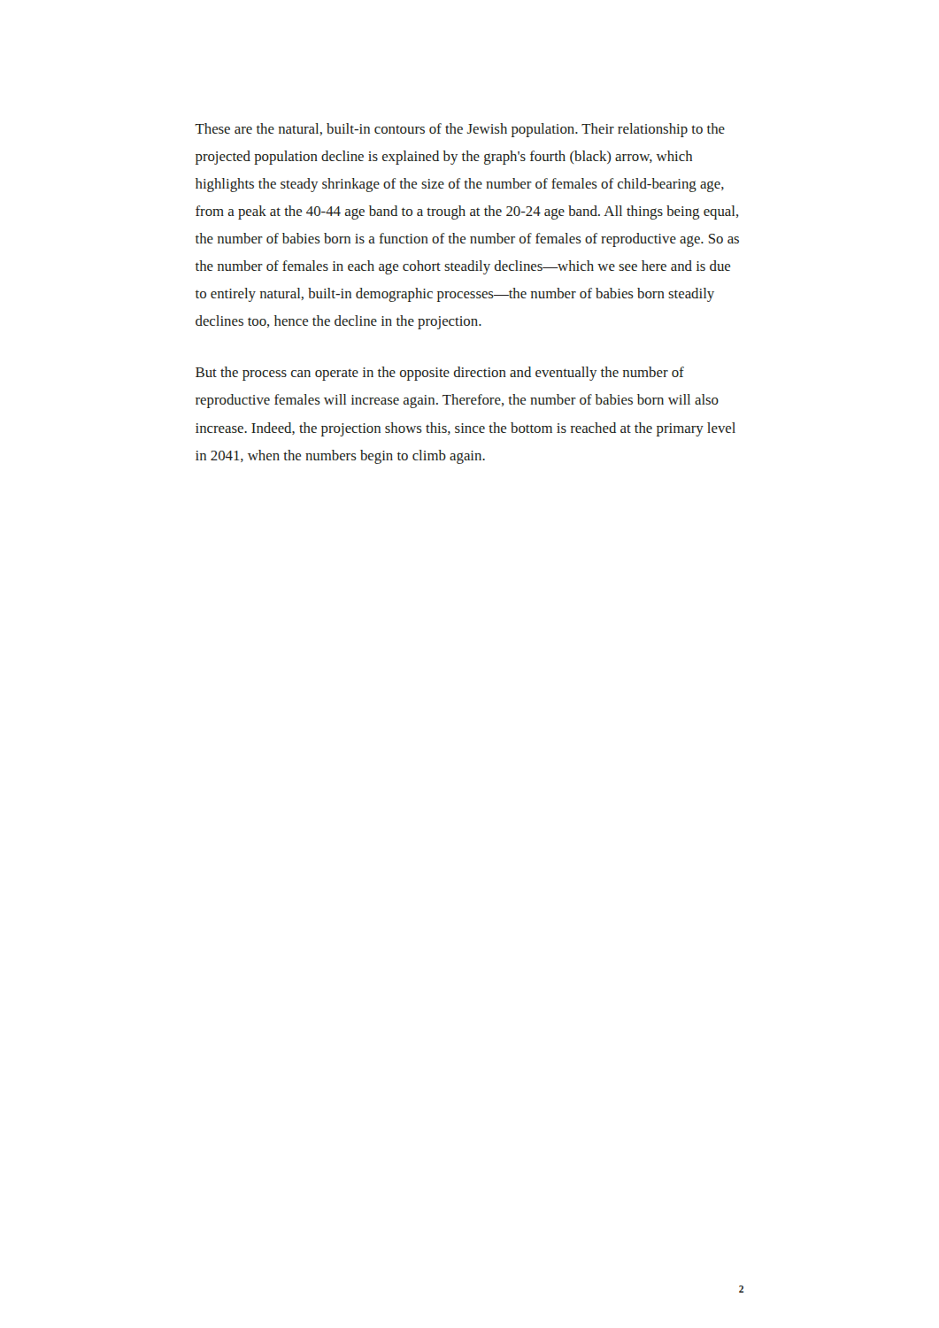These are the natural, built-in contours of the Jewish population. Their relationship to the projected population decline is explained by the graph's fourth (black) arrow, which highlights the steady shrinkage of the size of the number of females of child-bearing age, from a peak at the 40-44 age band to a trough at the 20-24 age band. All things being equal, the number of babies born is a function of the number of females of reproductive age. So as the number of females in each age cohort steadily declines—which we see here and is due to entirely natural, built-in demographic processes—the number of babies born steadily declines too, hence the decline in the projection.
But the process can operate in the opposite direction and eventually the number of reproductive females will increase again. Therefore, the number of babies born will also increase. Indeed, the projection shows this, since the bottom is reached at the primary level in 2041, when the numbers begin to climb again.
2